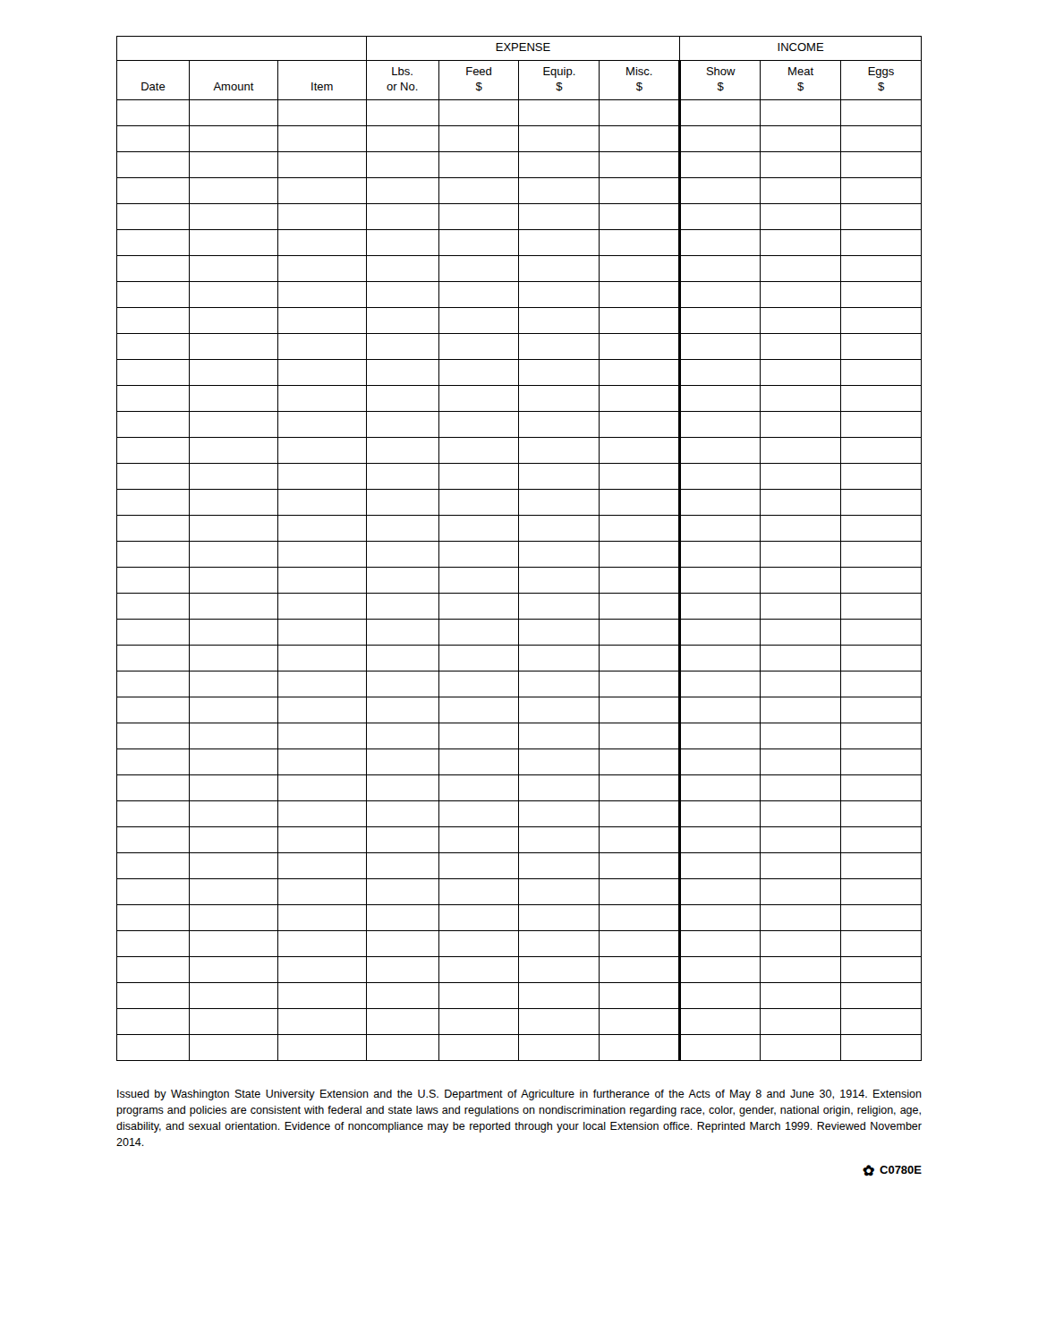| | EXPENSE | INCOME |
| --- | --- | --- |
| Date | Amount | Item | Lbs. or No. | Feed $ | Equip. $ | Misc. $ | Show $ | Meat $ | Eggs $ |
Issued by Washington State University Extension and the U.S. Department of Agriculture in furtherance of the Acts of May 8 and June 30, 1914. Extension programs and policies are consistent with federal and state laws and regulations on nondiscrimination regarding race, color, gender, national origin, religion, age, disability, and sexual orientation. Evidence of noncompliance may be reported through your local Extension office. Reprinted March 1999. Reviewed November 2014.
✿C0780E